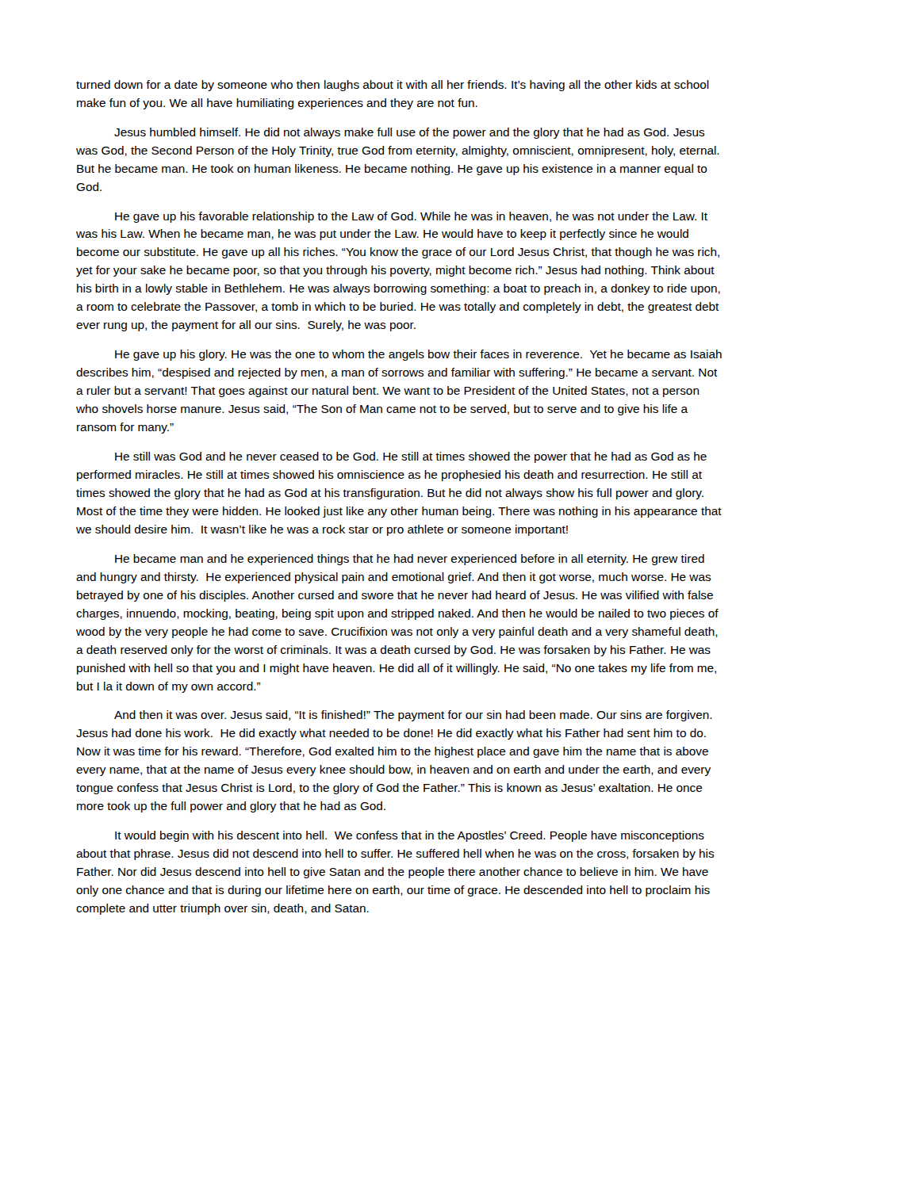turned down for a date by someone who then laughs about it with all her friends. It’s having all the other kids at school make fun of you. We all have humiliating experiences and they are not fun.
Jesus humbled himself. He did not always make full use of the power and the glory that he had as God. Jesus was God, the Second Person of the Holy Trinity, true God from eternity, almighty, omniscient, omnipresent, holy, eternal. But he became man. He took on human likeness. He became nothing. He gave up his existence in a manner equal to God.
He gave up his favorable relationship to the Law of God. While he was in heaven, he was not under the Law. It was his Law. When he became man, he was put under the Law. He would have to keep it perfectly since he would become our substitute. He gave up all his riches. “You know the grace of our Lord Jesus Christ, that though he was rich, yet for your sake he became poor, so that you through his poverty, might become rich.” Jesus had nothing. Think about his birth in a lowly stable in Bethlehem. He was always borrowing something: a boat to preach in, a donkey to ride upon, a room to celebrate the Passover, a tomb in which to be buried. He was totally and completely in debt, the greatest debt ever rung up, the payment for all our sins. Surely, he was poor.
He gave up his glory. He was the one to whom the angels bow their faces in reverence. Yet he became as Isaiah describes him, “despised and rejected by men, a man of sorrows and familiar with suffering.” He became a servant. Not a ruler but a servant! That goes against our natural bent. We want to be President of the United States, not a person who shovels horse manure. Jesus said, “The Son of Man came not to be served, but to serve and to give his life a ransom for many.”
He still was God and he never ceased to be God. He still at times showed the power that he had as God as he performed miracles. He still at times showed his omniscience as he prophesied his death and resurrection. He still at times showed the glory that he had as God at his transfiguration. But he did not always show his full power and glory. Most of the time they were hidden. He looked just like any other human being. There was nothing in his appearance that we should desire him. It wasn’t like he was a rock star or pro athlete or someone important!
He became man and he experienced things that he had never experienced before in all eternity. He grew tired and hungry and thirsty. He experienced physical pain and emotional grief. And then it got worse, much worse. He was betrayed by one of his disciples. Another cursed and swore that he never had heard of Jesus. He was vilified with false charges, innuendo, mocking, beating, being spit upon and stripped naked. And then he would be nailed to two pieces of wood by the very people he had come to save. Crucifixion was not only a very painful death and a very shameful death, a death reserved only for the worst of criminals. It was a death cursed by God. He was forsaken by his Father. He was punished with hell so that you and I might have heaven. He did all of it willingly. He said, “No one takes my life from me, but I la it down of my own accord.”
And then it was over. Jesus said, “It is finished!” The payment for our sin had been made. Our sins are forgiven. Jesus had done his work. He did exactly what needed to be done! He did exactly what his Father had sent him to do. Now it was time for his reward. “Therefore, God exalted him to the highest place and gave him the name that is above every name, that at the name of Jesus every knee should bow, in heaven and on earth and under the earth, and every tongue confess that Jesus Christ is Lord, to the glory of God the Father.” This is known as Jesus’ exaltation. He once more took up the full power and glory that he had as God.
It would begin with his descent into hell. We confess that in the Apostles’ Creed. People have misconceptions about that phrase. Jesus did not descend into hell to suffer. He suffered hell when he was on the cross, forsaken by his Father. Nor did Jesus descend into hell to give Satan and the people there another chance to believe in him. We have only one chance and that is during our lifetime here on earth, our time of grace. He descended into hell to proclaim his complete and utter triumph over sin, death, and Satan.